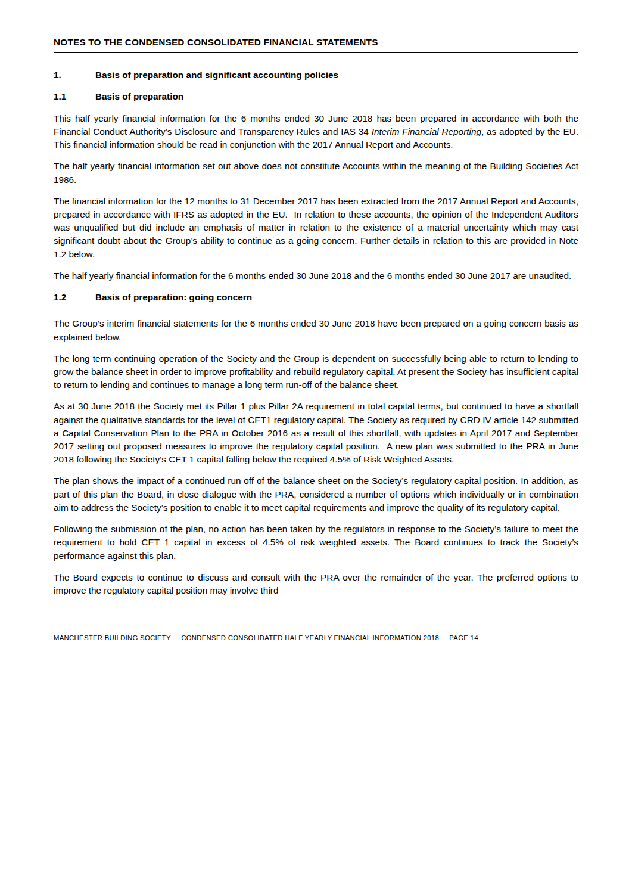NOTES TO THE CONDENSED CONSOLIDATED FINANCIAL STATEMENTS
1.
Basis of preparation and significant accounting policies
1.1
Basis of preparation
This half yearly financial information for the 6 months ended 30 June 2018 has been prepared in accordance with both the Financial Conduct Authority’s Disclosure and Transparency Rules and IAS 34 Interim Financial Reporting, as adopted by the EU. This financial information should be read in conjunction with the 2017 Annual Report and Accounts.
The half yearly financial information set out above does not constitute Accounts within the meaning of the Building Societies Act 1986.
The financial information for the 12 months to 31 December 2017 has been extracted from the 2017 Annual Report and Accounts, prepared in accordance with IFRS as adopted in the EU. In relation to these accounts, the opinion of the Independent Auditors was unqualified but did include an emphasis of matter in relation to the existence of a material uncertainty which may cast significant doubt about the Group’s ability to continue as a going concern. Further details in relation to this are provided in Note 1.2 below.
The half yearly financial information for the 6 months ended 30 June 2018 and the 6 months ended 30 June 2017 are unaudited.
1.2
Basis of preparation: going concern
The Group’s interim financial statements for the 6 months ended 30 June 2018 have been prepared on a going concern basis as explained below.
The long term continuing operation of the Society and the Group is dependent on successfully being able to return to lending to grow the balance sheet in order to improve profitability and rebuild regulatory capital. At present the Society has insufficient capital to return to lending and continues to manage a long term run-off of the balance sheet.
As at 30 June 2018 the Society met its Pillar 1 plus Pillar 2A requirement in total capital terms, but continued to have a shortfall against the qualitative standards for the level of CET1 regulatory capital. The Society as required by CRD IV article 142 submitted a Capital Conservation Plan to the PRA in October 2016 as a result of this shortfall, with updates in April 2017 and September 2017 setting out proposed measures to improve the regulatory capital position. A new plan was submitted to the PRA in June 2018 following the Society’s CET 1 capital falling below the required 4.5% of Risk Weighted Assets.
The plan shows the impact of a continued run off of the balance sheet on the Society’s regulatory capital position. In addition, as part of this plan the Board, in close dialogue with the PRA, considered a number of options which individually or in combination aim to address the Society’s position to enable it to meet capital requirements and improve the quality of its regulatory capital.
Following the submission of the plan, no action has been taken by the regulators in response to the Society’s failure to meet the requirement to hold CET 1 capital in excess of 4.5% of risk weighted assets. The Board continues to track the Society’s performance against this plan.
The Board expects to continue to discuss and consult with the PRA over the remainder of the year. The preferred options to improve the regulatory capital position may involve third
MANCHESTER BUILDING SOCIETY CONDENSED CONSOLIDATED HALF YEARLY FINANCIAL INFORMATION 2018 PAGE 14